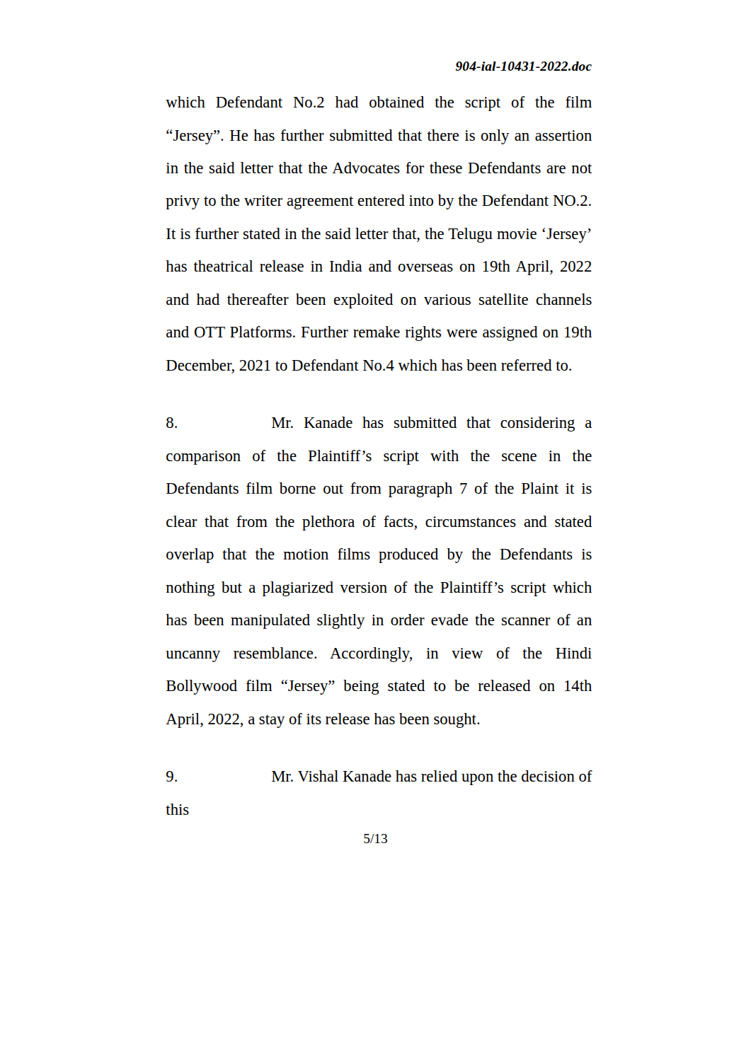904-ial-10431-2022.doc
which Defendant No.2 had obtained the script of the film “Jersey”. He has further submitted that there is only an assertion in the said letter that the Advocates for these Defendants are not privy to the writer agreement entered into by the Defendant NO.2. It is further stated in the said letter that, the Telugu movie ‘Jersey’ has theatrical release in India and overseas on 19th April, 2022 and had thereafter been exploited on various satellite channels and OTT Platforms. Further remake rights were assigned on 19th December, 2021 to Defendant No.4 which has been referred to.
8. Mr. Kanade has submitted that considering a comparison of the Plaintiff’s script with the scene in the Defendants film borne out from paragraph 7 of the Plaint it is clear that from the plethora of facts, circumstances and stated overlap that the motion films produced by the Defendants is nothing but a plagiarized version of the Plaintiff’s script which has been manipulated slightly in order evade the scanner of an uncanny resemblance. Accordingly, in view of the Hindi Bollywood film “Jersey” being stated to be released on 14th April, 2022, a stay of its release has been sought.
9. Mr. Vishal Kanade has relied upon the decision of this
5/13